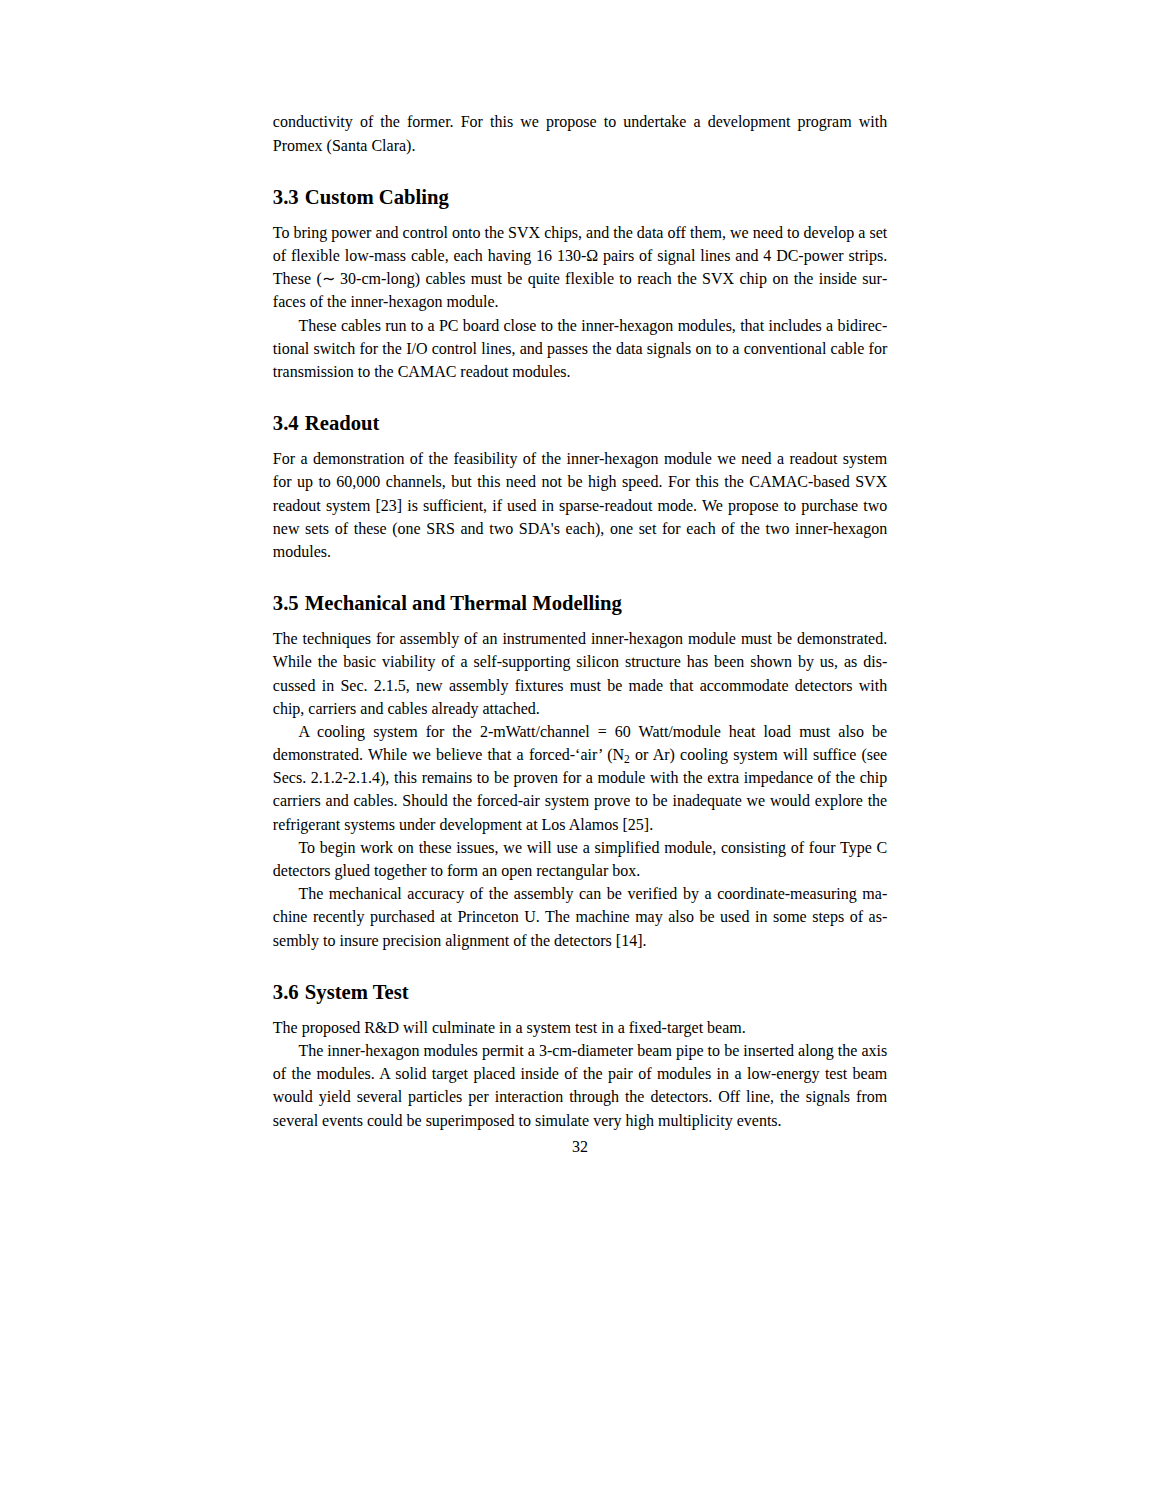conductivity of the former. For this we propose to undertake a development program with Promex (Santa Clara).
3.3 Custom Cabling
To bring power and control onto the SVX chips, and the data off them, we need to develop a set of flexible low-mass cable, each having 16 130-Ω pairs of signal lines and 4 DC-power strips. These (∼ 30-cm-long) cables must be quite flexible to reach the SVX chip on the inside surfaces of the inner-hexagon module.
These cables run to a PC board close to the inner-hexagon modules, that includes a bidirectional switch for the I/O control lines, and passes the data signals on to a conventional cable for transmission to the CAMAC readout modules.
3.4 Readout
For a demonstration of the feasibility of the inner-hexagon module we need a readout system for up to 60,000 channels, but this need not be high speed. For this the CAMAC-based SVX readout system [23] is sufficient, if used in sparse-readout mode. We propose to purchase two new sets of these (one SRS and two SDA's each), one set for each of the two inner-hexagon modules.
3.5 Mechanical and Thermal Modelling
The techniques for assembly of an instrumented inner-hexagon module must be demonstrated. While the basic viability of a self-supporting silicon structure has been shown by us, as discussed in Sec. 2.1.5, new assembly fixtures must be made that accommodate detectors with chip, carriers and cables already attached.
A cooling system for the 2-mWatt/channel = 60 Watt/module heat load must also be demonstrated. While we believe that a forced-‘air’ (N2 or Ar) cooling system will suffice (see Secs. 2.1.2-2.1.4), this remains to be proven for a module with the extra impedance of the chip carriers and cables. Should the forced-air system prove to be inadequate we would explore the refrigerant systems under development at Los Alamos [25].
To begin work on these issues, we will use a simplified module, consisting of four Type C detectors glued together to form an open rectangular box.
The mechanical accuracy of the assembly can be verified by a coordinate-measuring machine recently purchased at Princeton U. The machine may also be used in some steps of assembly to insure precision alignment of the detectors [14].
3.6 System Test
The proposed R&D will culminate in a system test in a fixed-target beam.
The inner-hexagon modules permit a 3-cm-diameter beam pipe to be inserted along the axis of the modules. A solid target placed inside of the pair of modules in a low-energy test beam would yield several particles per interaction through the detectors. Off line, the signals from several events could be superimposed to simulate very high multiplicity events.
32